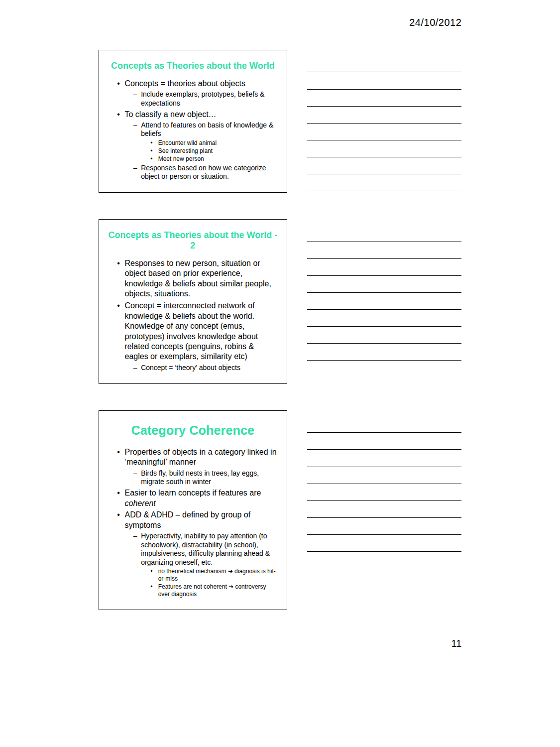24/10/2012
Concepts as Theories about the World
Concepts = theories about objects
Include exemplars, prototypes, beliefs & expectations
To classify a new object…
Attend to features on basis of knowledge & beliefs
Encounter wild animal
See interesting plant
Meet new person
Responses based on how we categorize object or person or situation.
Concepts as Theories about the World - 2
Responses to new person, situation or object based on prior experience, knowledge & beliefs about similar people, objects, situations.
Concept = interconnected network of knowledge & beliefs about the world. Knowledge of any concept (emus, prototypes) involves knowledge about related concepts (penguins, robins & eagles or exemplars, similarity etc)
Concept = ‘theory’ about objects
Category Coherence
Properties of objects in a category linked in ‘meaningful’ manner
Birds fly, build nests in trees, lay eggs, migrate south in winter
Easier to learn concepts if features are coherent
ADD & ADHD – defined by group of symptoms
Hyperactivity, inability to pay attention (to schoolwork), distractability (in school), impulsiveness, difficulty planning ahead & organizing oneself, etc.
no theoretical mechanism ➔ diagnosis is hit-or-miss
Features are not coherent ➔ controversy over diagnosis
11